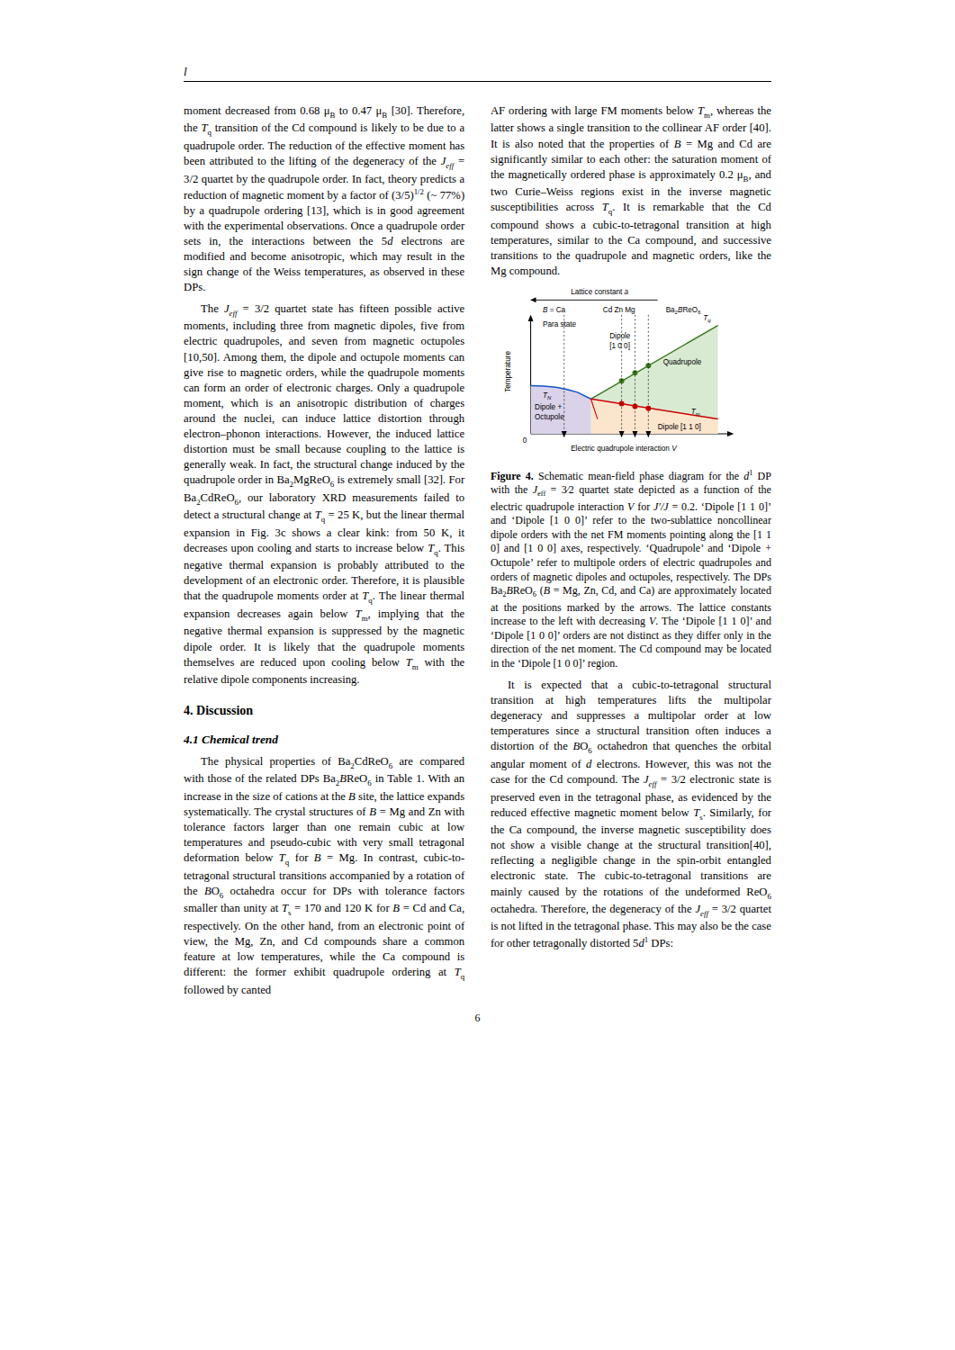l
moment decreased from 0.68 μB to 0.47 μB [30]. Therefore, the Tq transition of the Cd compound is likely to be due to a quadrupole order. The reduction of the effective moment has been attributed to the lifting of the degeneracy of the Jeff = 3/2 quartet by the quadrupole order. In fact, theory predicts a reduction of magnetic moment by a factor of (3/5)1/2 (~ 77%) by a quadrupole ordering [13], which is in good agreement with the experimental observations. Once a quadrupole order sets in, the interactions between the 5d electrons are modified and become anisotropic, which may result in the sign change of the Weiss temperatures, as observed in these DPs.
The Jeff = 3/2 quartet state has fifteen possible active moments, including three from magnetic dipoles, five from electric quadrupoles, and seven from magnetic octupoles [10,50]. Among them, the dipole and octupole moments can give rise to magnetic orders, while the quadrupole moments can form an order of electronic charges. Only a quadrupole moment, which is an anisotropic distribution of charges around the nuclei, can induce lattice distortion through electron–phonon interactions. However, the induced lattice distortion must be small because coupling to the lattice is generally weak. In fact, the structural change induced by the quadrupole order in Ba2MgReO6 is extremely small [32]. For Ba2CdReO6, our laboratory XRD measurements failed to detect a structural change at Tq = 25 K, but the linear thermal expansion in Fig. 3c shows a clear kink: from 50 K, it decreases upon cooling and starts to increase below Tq. This negative thermal expansion is probably attributed to the development of an electronic order. Therefore, it is plausible that the quadrupole moments order at Tq. The linear thermal expansion decreases again below Tm, implying that the negative thermal expansion is suppressed by the magnetic dipole order. It is likely that the quadrupole moments themselves are reduced upon cooling below Tm with the relative dipole components increasing.
4. Discussion
4.1 Chemical trend
The physical properties of Ba2CdReO6 are compared with those of the related DPs Ba2BReO6 in Table 1. With an increase in the size of cations at the B site, the lattice expands systematically. The crystal structures of B = Mg and Zn with tolerance factors larger than one remain cubic at low temperatures and pseudo-cubic with very small tetragonal deformation below Tq for B = Mg. In contrast, cubic-to-tetragonal structural transitions accompanied by a rotation of the BO6 octahedra occur for DPs with tolerance factors smaller than unity at Ts = 170 and 120 K for B = Cd and Ca, respectively. On the other hand, from an electronic point of view, the Mg, Zn, and Cd compounds share a common feature at low temperatures, while the Ca compound is different: the former exhibit quadrupole ordering at Tq followed by canted
AF ordering with large FM moments below Tm, whereas the latter shows a single transition to the collinear AF order [40]. It is also noted that the properties of B = Mg and Cd are significantly similar to each other: the saturation moment of the magnetically ordered phase is approximately 0.2 μB, and two Curie–Weiss regions exist in the inverse magnetic susceptibilities across Tq. It is remarkable that the Cd compound shows a cubic-to-tetragonal transition at high temperatures, similar to the Ca compound, and successive transitions to the quadrupole and magnetic orders, like the Mg compound.
Lattice constant a B = Ca Cd Zn Mg Ba2BReO6 Temperature 0 Electric quadrupole interaction V Tq TN Tm Para state Dipole [1 0 0] Quadrupole Dipole + Octupole Dipole [1 1 0]
Figure 4. Schematic mean-field phase diagram for the d1 DP with the Jeff = 3∕2 quartet state depicted as a function of the electric quadrupole interaction V for J′/J = 0.2. ‘Dipole [1 1 0]’ and ‘Dipole [1 0 0]’ refer to the two-sublattice noncollinear dipole orders with the net FM moments pointing along the [1 1 0] and [1 0 0] axes, respectively. ‘Quadrupole’ and ‘Dipole + Octupole’ refer to multipole orders of electric quadrupoles and orders of magnetic dipoles and octupoles, respectively. The DPs Ba2BReO6 (B = Mg, Zn, Cd, and Ca) are approximately located at the positions marked by the arrows. The lattice constants increase to the left with decreasing V. The ‘Dipole [1 1 0]’ and ‘Dipole [1 0 0]’ orders are not distinct as they differ only in the direction of the net moment. The Cd compound may be located in the ‘Dipole [1 0 0]’ region.
It is expected that a cubic-to-tetragonal structural transition at high temperatures lifts the multipolar degeneracy and suppresses a multipolar order at low temperatures since a structural transition often induces a distortion of the BO6 octahedron that quenches the orbital angular moment of d electrons. However, this was not the case for the Cd compound. The Jeff = 3/2 electronic state is preserved even in the tetragonal phase, as evidenced by the reduced effective magnetic moment below Ts. Similarly, for the Ca compound, the inverse magnetic susceptibility does not show a visible change at the structural transition[40], reflecting a negligible change in the spin-orbit entangled electronic state. The cubic-to-tetragonal transitions are mainly caused by the rotations of the undeformed ReO6 octahedra. Therefore, the degeneracy of the Jeff = 3/2 quartet is not lifted in the tetragonal phase. This may also be the case for other tetragonally distorted 5d1 DPs:
6